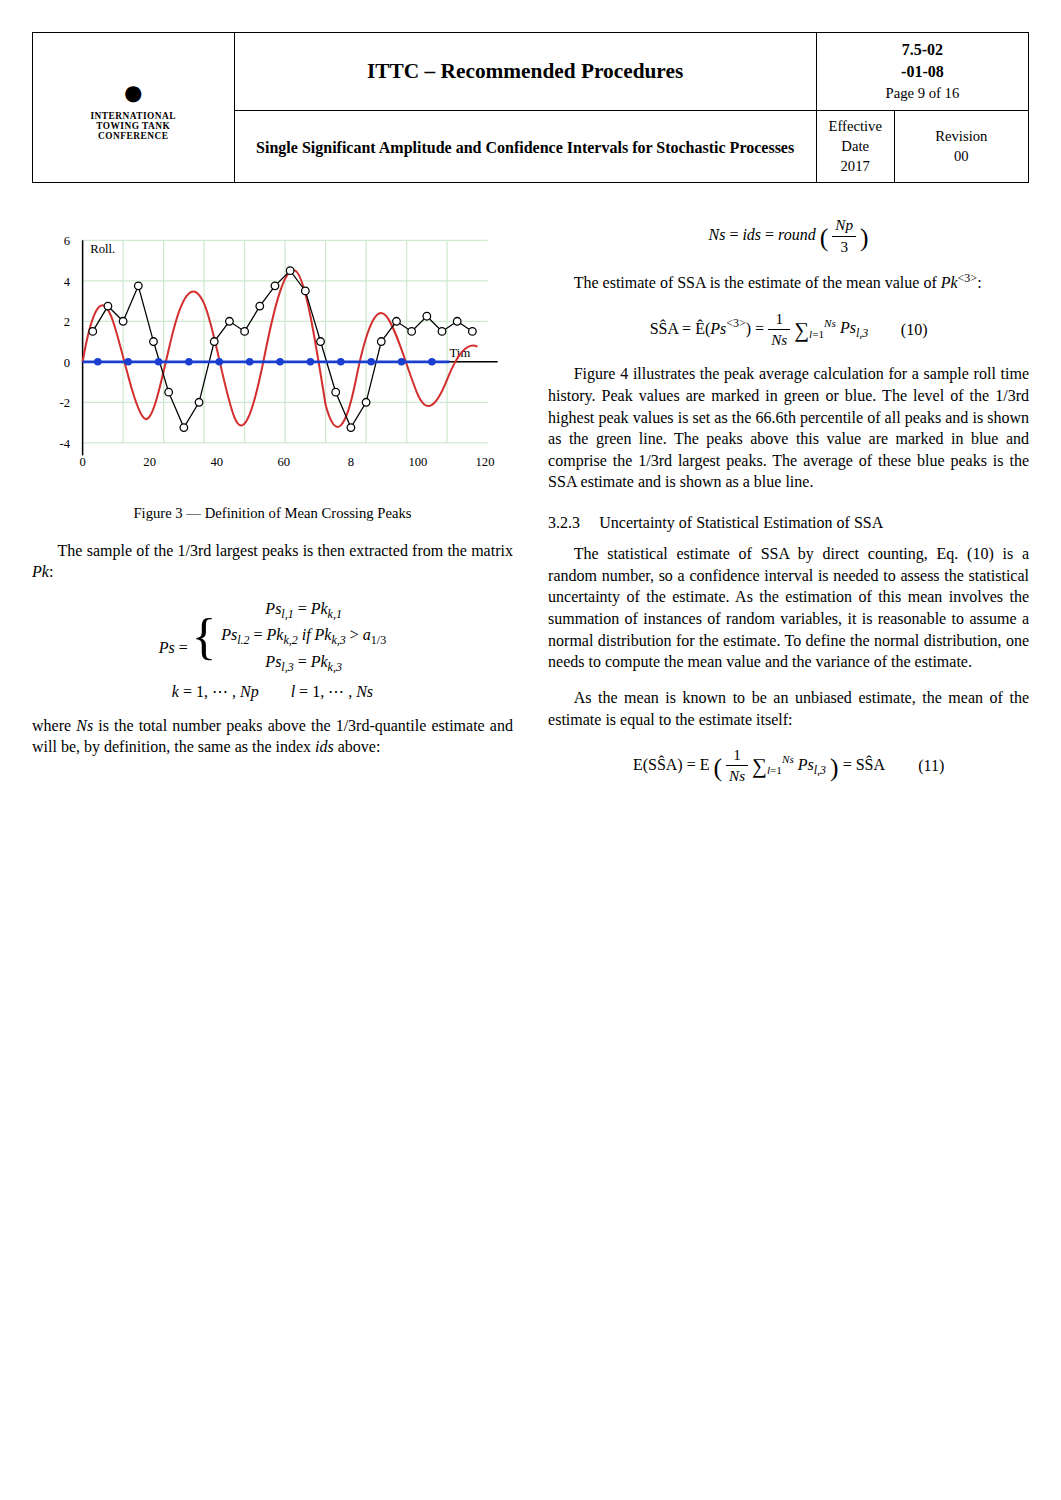| ● INTERNATIONAL TOWING TANK CONFERENCE | ITTC – Recommended Procedures | 7.5-02 -01-08 Page 9 of 16 |
| Single Significant Amplitude and Confidence Intervals for Stochastic Processes | Effective Date 2017 | Revision 00 |
6 4 2 0 -2 -4 0 20 40 60 8 100 120 Roll. Tim
Figure 3 — Definition of Mean Crossing Peaks
The sample of the 1/3rd largest peaks is then extracted from the matrix Pk:
Ps = {
Psl,1 = Pkk,1
Psl.2 = Pkk,2 if Pkk,3 > a1/3
Psl,3 = Pkk,3
k = 1, ⋯ , Np l = 1, ⋯ , Ns
where Ns is the total number peaks above the 1/3rd-quantile estimate and will be, by definition, the same as the index ids above:
Ns = ids = round ( Np 3 )
The estimate of SSA is the estimate of the mean value of Pk<3>:
SŜA = Ê(Ps<3>) = 1 Ns ∑l=1Ns Psl,3 (10)
Figure 4 illustrates the peak average calculation for a sample roll time history. Peak values are marked in green or blue. The level of the 1/3rd highest peak values is set as the 66.6th percentile of all peaks and is shown as the green line. The peaks above this value are marked in blue and comprise the 1/3rd largest peaks. The average of these blue peaks is the SSA estimate and is shown as a blue line.
3.2.3 Uncertainty of Statistical Estimation of SSA
The statistical estimate of SSA by direct counting, Eq. (10) is a random number, so a confidence interval is needed to assess the statistical uncertainty of the estimate. As the estimation of this mean involves the summation of instances of random variables, it is reasonable to assume a normal distribution for the estimate. To define the normal distribution, one needs to compute the mean value and the variance of the estimate.
As the mean is known to be an unbiased estimate, the mean of the estimate is equal to the estimate itself:
E(SŜA) = E ( 1 Ns ∑l=1Ns Psl,3 ) = SŜA (11)